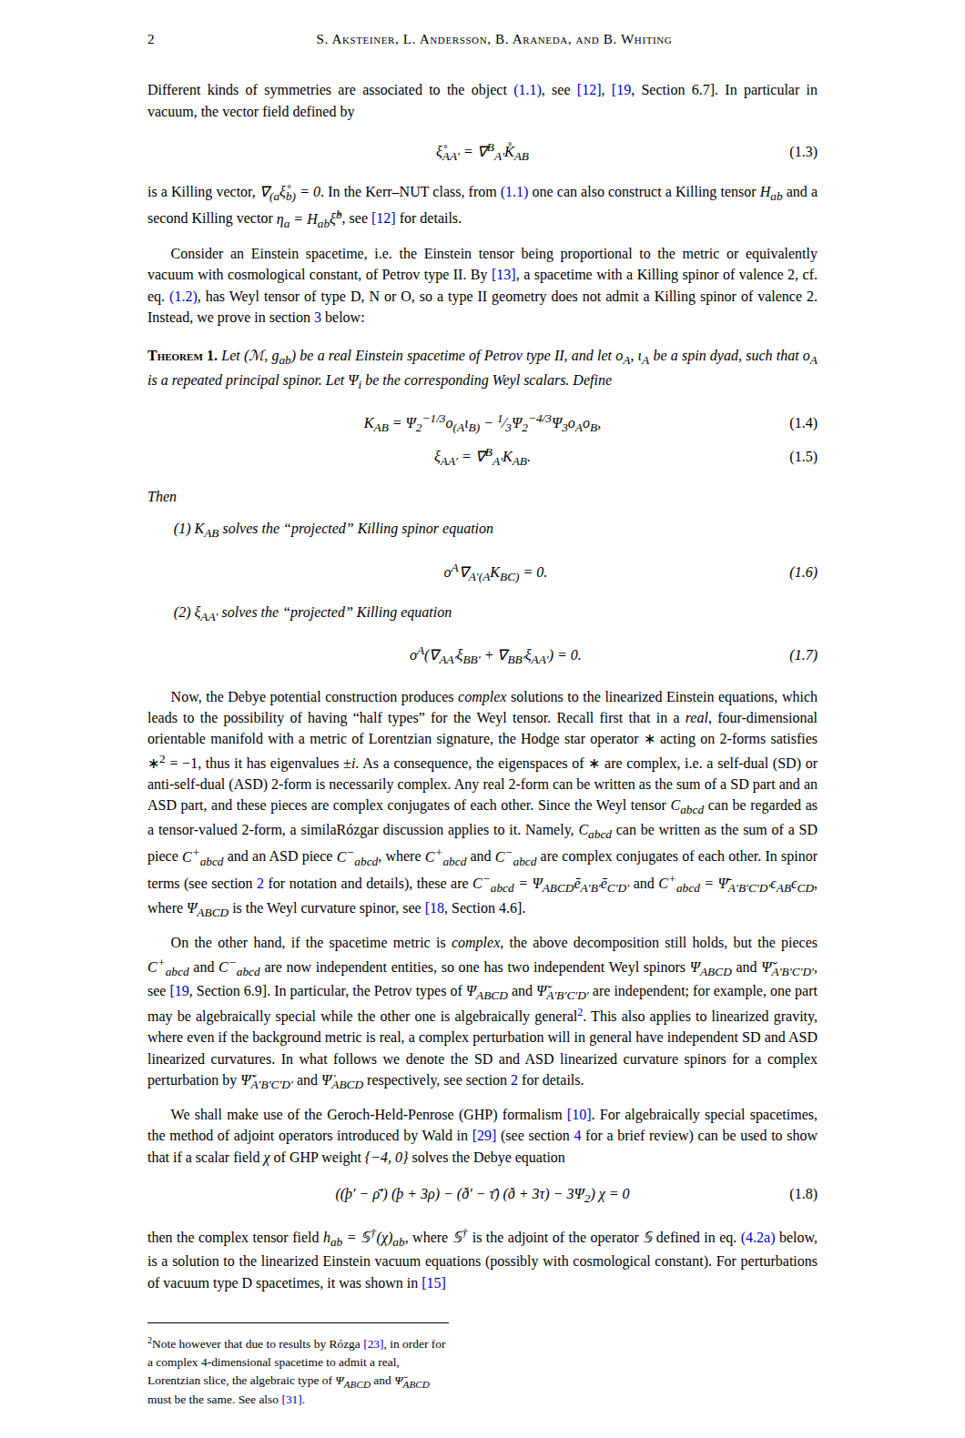2 S. Aksteiner, L. Andersson, B. Araneda, and B. Whiting
Different kinds of symmetries are associated to the object (1.1), see [12], [19, Section 6.7]. In particular in vacuum, the vector field defined by
ξ̊AA′ = ∇BA′K̊AB (1.3)
is a Killing vector, ∇(aξ̊b) = 0. In the Kerr–NUT class, from (1.1) one can also construct a Killing tensor Hab and a second Killing vector ηa = Habξ̊b, see [12] for details.
Consider an Einstein spacetime, i.e. the Einstein tensor being proportional to the metric or equivalently vacuum with cosmological constant, of Petrov type II. By [13], a spacetime with a Killing spinor of valence 2, cf. eq. (1.2), has Weyl tensor of type D, N or O, so a type II geometry does not admit a Killing spinor of valence 2. Instead, we prove in section 3 below:
Theorem 1. Let (ℳ, gab) be a real Einstein spacetime of Petrov type II, and let oA, ιA be a spin dyad, such that oA is a repeated principal spinor. Let Ψi be the corresponding Weyl scalars. Define
KAB = Ψ2−1/3o(AιB) − 1⁄3Ψ2−4/3Ψ3oAoB, (1.4)
ξAA′ = ∇BA′KAB. (1.5)
Then
KAB solves the “projected” Killing spinor equation
oA∇A′(AKBC) = 0. (1.6)
ξAA′ solves the “projected” Killing equation
oA(∇AA′ξBB′ + ∇BB′ξAA′) = 0. (1.7)
Now, the Debye potential construction produces complex solutions to the linearized Einstein equations, which leads to the possibility of having “half types” for the Weyl tensor. Recall first that in a real, four-dimensional orientable manifold with a metric of Lorentzian signature, the Hodge star operator ∗ acting on 2-forms satisfies ∗2 = −1, thus it has eigenvalues ±i. As a consequence, the eigenspaces of ∗ are complex, i.e. a self-dual (SD) or anti-self-dual (ASD) 2-form is necessarily complex. Any real 2-form can be written as the sum of a SD part and an ASD part, and these pieces are complex conjugates of each other. Since the Weyl tensor Cabcd can be regarded as a tensor-valued 2-form, a similaRózgar discussion applies to it. Namely, Cabcd can be written as the sum of a SD piece C+abcd and an ASD piece C−abcd, where C+abcd and C−abcd are complex conjugates of each other. In spinor terms (see section 2 for notation and details), these are C−abcd = ΨABCDēA′B′ēC′D′ and C+abcd = Ψ̄A′B′C′D′ϵABϵCD, where ΨABCD is the Weyl curvature spinor, see [18, Section 4.6].
On the other hand, if the spacetime metric is complex, the above decomposition still holds, but the pieces C+abcd and C−abcd are now independent entities, so one has two independent Weyl spinors ΨABCD and Ψ̆A′B′C′D′, see [19, Section 6.9]. In particular, the Petrov types of ΨABCD and Ψ̆A′B′C′D′ are independent; for example, one part may be algebraically special while the other one is algebraically general2. This also applies to linearized gravity, where even if the background metric is real, a complex perturbation will in general have independent SD and ASD linearized curvatures. In what follows we denote the SD and ASD linearized curvature spinors for a complex perturbation by Ψ̆̇A′B′C′D′ and Ψ̇ABCD respectively, see section 2 for details.
We shall make use of the Geroch-Held-Penrose (GHP) formalism [10]. For algebraically special spacetimes, the method of adjoint operators introduced by Wald in [29] (see section 4 for a brief review) can be used to show that if a scalar field χ of GHP weight {−4, 0} solves the Debye equation
((þ′ − ρ̄′) (þ + 3ρ) − (ð′ − τ̄) (ð + 3τ) − 3Ψ2) χ = 0 (1.8)
then the complex tensor field hab = 𝕊†(χ)ab, where 𝕊† is the adjoint of the operator 𝕊 defined in eq. (4.2a) below, is a solution to the linearized Einstein vacuum equations (possibly with cosmological constant). For perturbations of vacuum type D spacetimes, it was shown in [15]
2Note however that due to results by Rózga [23], in order for a complex 4-dimensional spacetime to admit a real, Lorentzian slice, the algebraic type of ΨABCD and Ψ̆ABCD must be the same. See also [31].